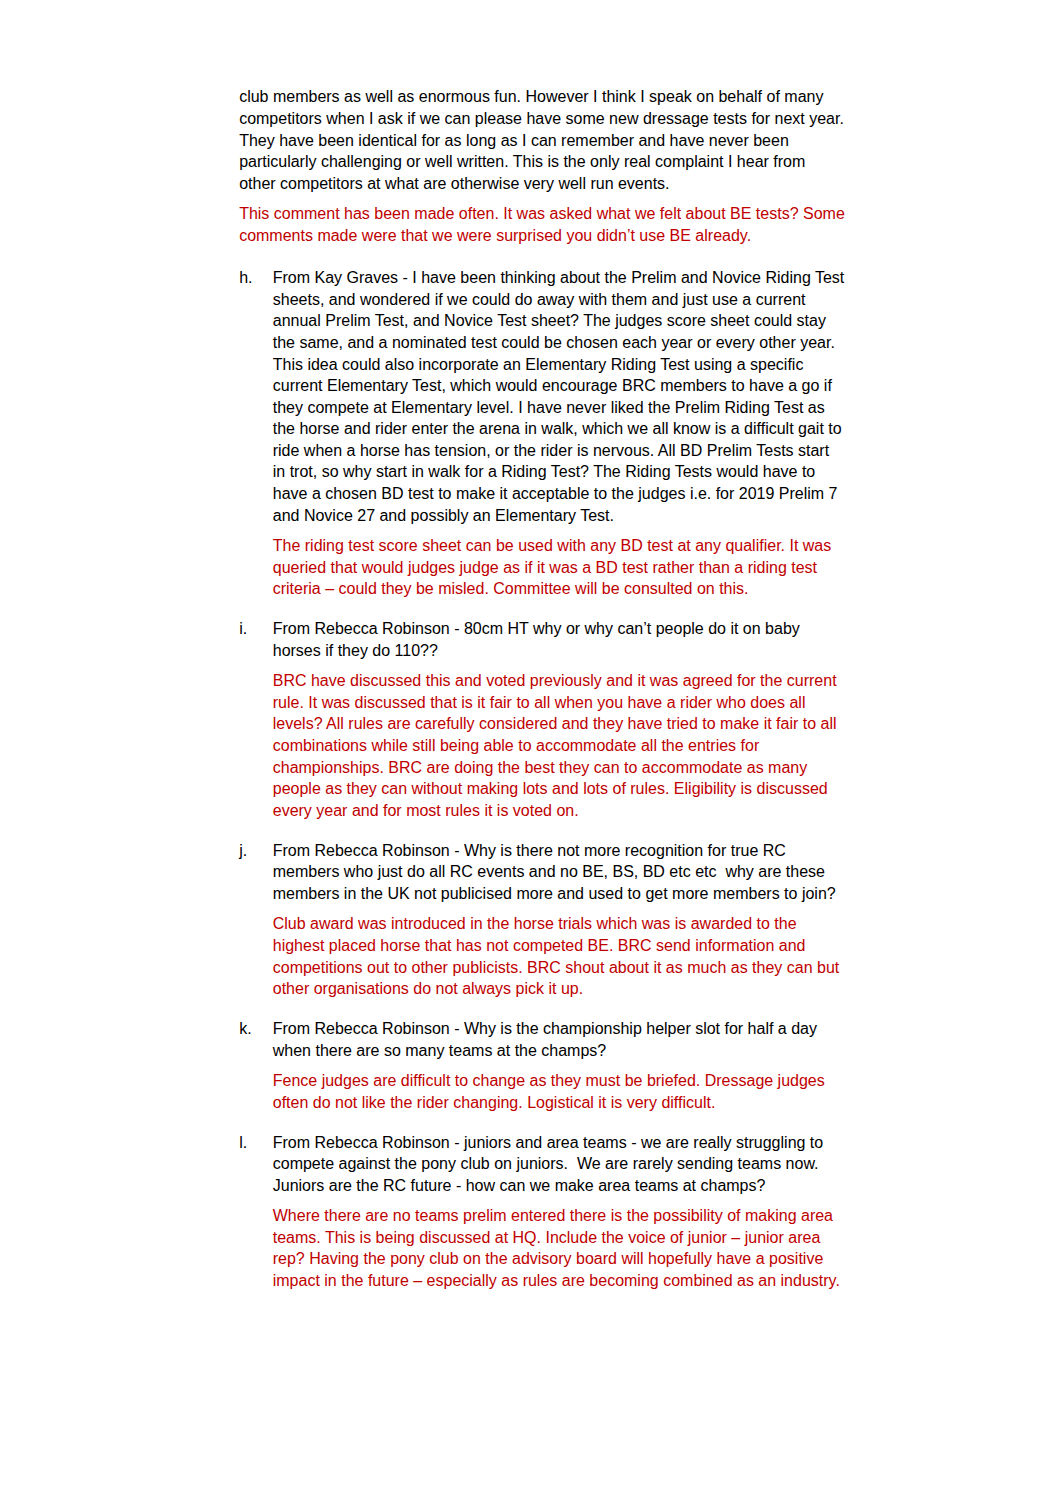club members as well as enormous fun. However I think I speak on behalf of many competitors when I ask if we can please have some new dressage tests for next year. They have been identical for as long as I can remember and have never been particularly challenging or well written. This is the only real complaint I hear from other competitors at what are otherwise very well run events.
This comment has been made often. It was asked what we felt about BE tests? Some comments made were that we were surprised you didn’t use BE already.
h.
From Kay Graves - I have been thinking about the Prelim and Novice Riding Test sheets, and wondered if we could do away with them and just use a current annual Prelim Test, and Novice Test sheet? The judges score sheet could stay the same, and a nominated test could be chosen each year or every other year. This idea could also incorporate an Elementary Riding Test using a specific current Elementary Test, which would encourage BRC members to have a go if they compete at Elementary level. I have never liked the Prelim Riding Test as the horse and rider enter the arena in walk, which we all know is a difficult gait to ride when a horse has tension, or the rider is nervous. All BD Prelim Tests start in trot, so why start in walk for a Riding Test? The Riding Tests would have to have a chosen BD test to make it acceptable to the judges i.e. for 2019 Prelim 7 and Novice 27 and possibly an Elementary Test.
The riding test score sheet can be used with any BD test at any qualifier. It was queried that would judges judge as if it was a BD test rather than a riding test criteria – could they be misled. Committee will be consulted on this.
i.
From Rebecca Robinson - 80cm HT why or why can’t people do it on baby horses if they do 110??
BRC have discussed this and voted previously and it was agreed for the current rule. It was discussed that is it fair to all when you have a rider who does all levels? All rules are carefully considered and they have tried to make it fair to all combinations while still being able to accommodate all the entries for championships. BRC are doing the best they can to accommodate as many people as they can without making lots and lots of rules. Eligibility is discussed every year and for most rules it is voted on.
j.
From Rebecca Robinson - Why is there not more recognition for true RC members who just do all RC events and no BE, BS, BD etc etc why are these members in the UK not publicised more and used to get more members to join?
Club award was introduced in the horse trials which was is awarded to the highest placed horse that has not competed BE. BRC send information and competitions out to other publicists. BRC shout about it as much as they can but other organisations do not always pick it up.
k.
From Rebecca Robinson - Why is the championship helper slot for half a day when there are so many teams at the champs?
Fence judges are difficult to change as they must be briefed. Dressage judges often do not like the rider changing. Logistical it is very difficult.
l.
From Rebecca Robinson - juniors and area teams - we are really struggling to compete against the pony club on juniors. We are rarely sending teams now. Juniors are the RC future - how can we make area teams at champs?
Where there are no teams prelim entered there is the possibility of making area teams. This is being discussed at HQ. Include the voice of junior – junior area rep? Having the pony club on the advisory board will hopefully have a positive impact in the future – especially as rules are becoming combined as an industry.